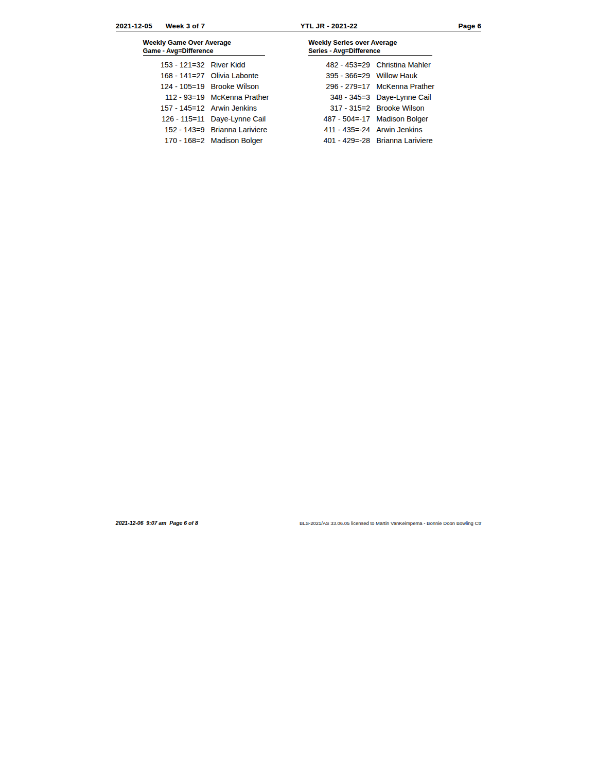2021-12-05 Week 3 of 7 YTL JR - 2021-22 Page 6
Weekly Game Over Average
Game - Avg=Difference
| 153 - 121=32 | River Kidd |
| 168 - 141=27 | Olivia Labonte |
| 124 - 105=19 | Brooke Wilson |
| 112 - 93=19 | McKenna Prather |
| 157 - 145=12 | Arwin Jenkins |
| 126 - 115=11 | Daye-Lynne Cail |
| 152 - 143=9 | Brianna Lariviere |
| 170 - 168=2 | Madison Bolger |
Weekly Series over Average
Series - Avg=Difference
| 482 - 453=29 | Christina Mahler |
| 395 - 366=29 | Willow Hauk |
| 296 - 279=17 | McKenna Prather |
| 348 - 345=3 | Daye-Lynne Cail |
| 317 - 315=2 | Brooke Wilson |
| 487 - 504=-17 | Madison Bolger |
| 411 - 435=-24 | Arwin Jenkins |
| 401 - 429=-28 | Brianna Lariviere |
2021-12-06 9:07 am Page 6 of 8 BLS-2021/AS 33.06.05 licensed to Martin VanKeimpema - Bonnie Doon Bowling Ctr